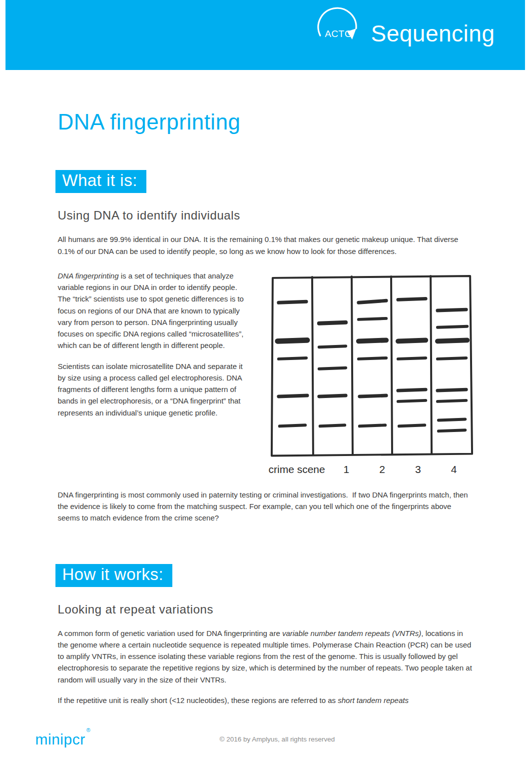ACTG
Sequencing
DNA fingerprinting
What it is:
Using DNA to identify individuals
All humans are 99.9% identical in our DNA. It is the remaining 0.1% that makes our genetic makeup unique. That diverse 0.1% of our DNA can be used to identify people, so long as we know how to look for those differences.
DNA fingerprinting is a set of techniques that analyze variable regions in our DNA in order to identify people. The “trick” scientists use to spot genetic differences is to focus on regions of our DNA that are known to typically vary from person to person. DNA fingerprinting usually focuses on specific DNA regions called “microsatellites”, which can be of different length in different people.
Scientists can isolate microsatellite DNA and separate it by size using a process called gel electrophoresis. DNA fragments of different lengths form a unique pattern of bands in gel electrophoresis, or a “DNA fingerprint” that represents an individual’s unique genetic profile.
crime scene 1 2 3 4
DNA fingerprinting is most commonly used in paternity testing or criminal investigations. If two DNA fingerprints match, then the evidence is likely to come from the matching suspect. For example, can you tell which one of the fingerprints above seems to match evidence from the crime scene?
How it works:
Looking at repeat variations
A common form of genetic variation used for DNA fingerprinting are variable number tandem repeats (VNTRs), locations in the genome where a certain nucleotide sequence is repeated multiple times. Polymerase Chain Reaction (PCR) can be used to amplify VNTRs, in essence isolating these variable regions from the rest of the genome. This is usually followed by gel electrophoresis to separate the repetitive regions by size, which is determined by the number of repeats. Two people taken at random will usually vary in the size of their VNTRs.
If the repetitive unit is really short (<12 nucleotides), these regions are referred to as short tandem repeats
minipcr®
© 2016 by Amplyus, all rights reserved